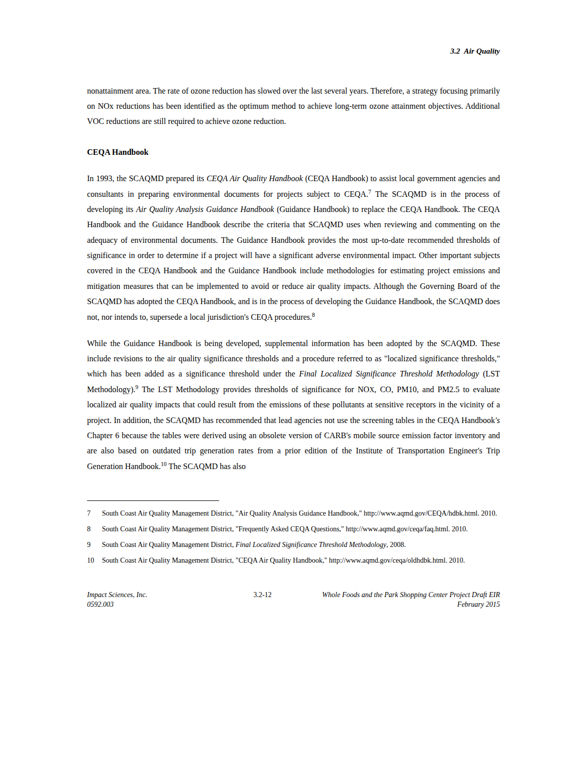3.2 Air Quality
nonattainment area. The rate of ozone reduction has slowed over the last several years. Therefore, a strategy focusing primarily on NOx reductions has been identified as the optimum method to achieve long-term ozone attainment objectives. Additional VOC reductions are still required to achieve ozone reduction.
CEQA Handbook
In 1993, the SCAQMD prepared its CEQA Air Quality Handbook (CEQA Handbook) to assist local government agencies and consultants in preparing environmental documents for projects subject to CEQA.7 The SCAQMD is in the process of developing its Air Quality Analysis Guidance Handbook (Guidance Handbook) to replace the CEQA Handbook. The CEQA Handbook and the Guidance Handbook describe the criteria that SCAQMD uses when reviewing and commenting on the adequacy of environmental documents. The Guidance Handbook provides the most up-to-date recommended thresholds of significance in order to determine if a project will have a significant adverse environmental impact. Other important subjects covered in the CEQA Handbook and the Guidance Handbook include methodologies for estimating project emissions and mitigation measures that can be implemented to avoid or reduce air quality impacts. Although the Governing Board of the SCAQMD has adopted the CEQA Handbook, and is in the process of developing the Guidance Handbook, the SCAQMD does not, nor intends to, supersede a local jurisdiction's CEQA procedures.8
While the Guidance Handbook is being developed, supplemental information has been adopted by the SCAQMD. These include revisions to the air quality significance thresholds and a procedure referred to as "localized significance thresholds," which has been added as a significance threshold under the Final Localized Significance Threshold Methodology (LST Methodology).9 The LST Methodology provides thresholds of significance for NOX, CO, PM10, and PM2.5 to evaluate localized air quality impacts that could result from the emissions of these pollutants at sensitive receptors in the vicinity of a project. In addition, the SCAQMD has recommended that lead agencies not use the screening tables in the CEQA Handbook's Chapter 6 because the tables were derived using an obsolete version of CARB's mobile source emission factor inventory and are also based on outdated trip generation rates from a prior edition of the Institute of Transportation Engineer's Trip Generation Handbook.10 The SCAQMD has also
7
South Coast Air Quality Management District, "Air Quality Analysis Guidance Handbook," http://www.aqmd.gov/CEQA/hdbk.html. 2010.
8
South Coast Air Quality Management District, "Frequently Asked CEQA Questions," http://www.aqmd.gov/ceqa/faq.html. 2010.
9
South Coast Air Quality Management District, Final Localized Significance Threshold Methodology, 2008.
10
South Coast Air Quality Management District, "CEQA Air Quality Handbook," http://www.aqmd.gov/ceqa/oldhdbk.html. 2010.
Impact Sciences, Inc. 0592.003
3.2-12
Whole Foods and the Park Shopping Center Project Draft EIR February 2015